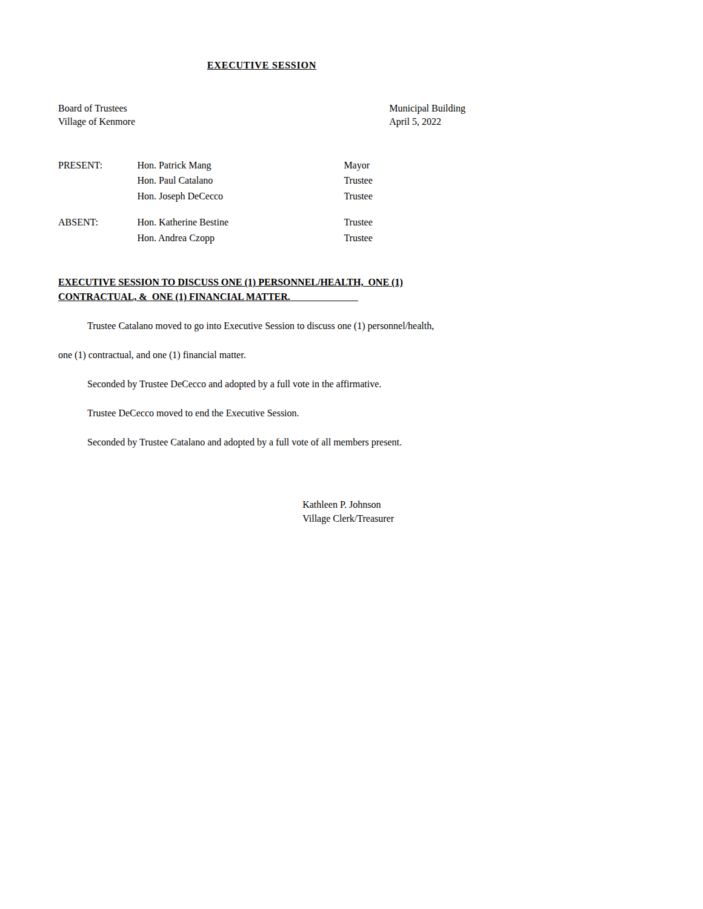EXECUTIVE SESSION
Board of Trustees
Village of Kenmore
Municipal Building
April 5, 2022
| PRESENT: | Hon. Patrick Mang | Mayor |
| | Hon. Paul Catalano | Trustee |
| | Hon. Joseph DeCecco | Trustee |
| ABSENT: | Hon. Katherine Bestine | Trustee |
| | Hon. Andrea Czopp | Trustee |
EXECUTIVE SESSION TO DISCUSS ONE (1) PERSONNEL/HEALTH, ONE (1) CONTRACTUAL, & ONE (1) FINANCIAL MATTER.
Trustee Catalano moved to go into Executive Session to discuss one (1) personnel/health,
one (1) contractual, and one (1) financial matter.
Seconded by Trustee DeCecco and adopted by a full vote in the affirmative.
Trustee DeCecco moved to end the Executive Session.
Seconded by Trustee Catalano and adopted by a full vote of all members present.
Kathleen P. Johnson
Village Clerk/Treasurer